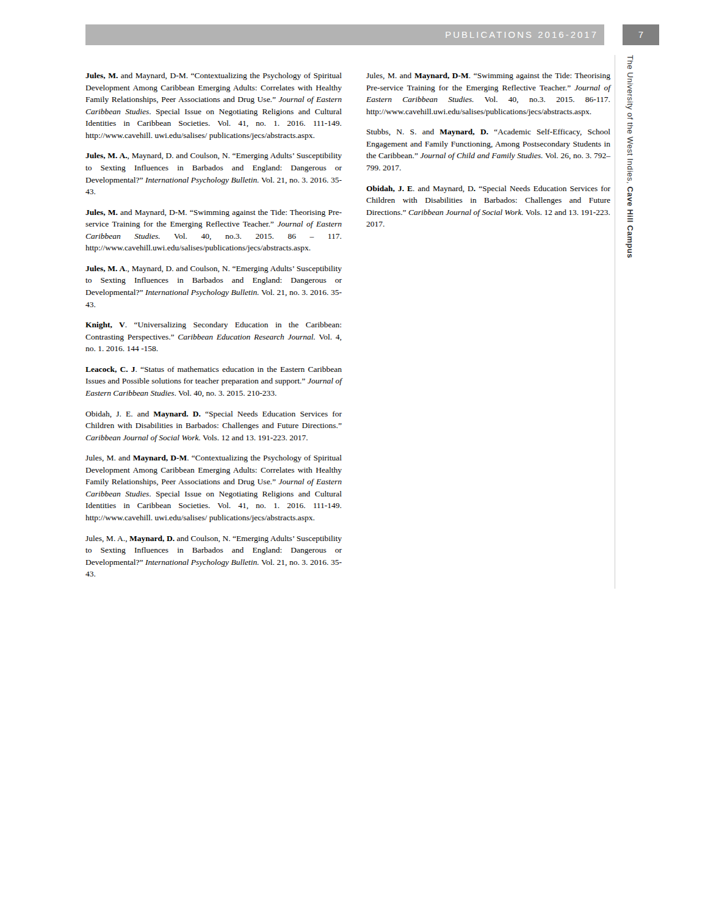PUBLICATIONS 2016-2017
7
The University of the West Indies, Cave Hill Campus
Jules, M. and Maynard, D-M. “Contextualizing the Psychology of Spiritual Development Among Caribbean Emerging Adults: Correlates with Healthy Family Relationships, Peer Associations and Drug Use.” Journal of Eastern Caribbean Studies. Special Issue on Negotiating Religions and Cultural Identities in Caribbean Societies. Vol. 41, no. 1. 2016. 111-149. http://www.cavehill. uwi.edu/salises/ publications/jecs/abstracts.aspx.
Jules, M. A., Maynard, D. and Coulson, N. “Emerging Adults’ Susceptibility to Sexting Influences in Barbados and England: Dangerous or Developmental?” International Psychology Bulletin. Vol. 21, no. 3. 2016. 35-43.
Jules, M. and Maynard, D-M. “Swimming against the Tide: Theorising Pre-service Training for the Emerging Reflective Teacher.” Journal of Eastern Caribbean Studies. Vol. 40, no.3. 2015. 86 – 117. http://www.cavehill.uwi.edu/salises/publications/jecs/abstracts.aspx.
Jules, M. A., Maynard, D. and Coulson, N. “Emerging Adults’ Susceptibility to Sexting Influences in Barbados and England: Dangerous or Developmental?” International Psychology Bulletin. Vol. 21, no. 3. 2016. 35-43.
Knight, V. “Universalizing Secondary Education in the Caribbean: Contrasting Perspectives.” Caribbean Education Research Journal. Vol. 4, no. 1. 2016. 144 -158.
Leacock, C. J. “Status of mathematics education in the Eastern Caribbean Issues and Possible solutions for teacher preparation and support.” Journal of Eastern Caribbean Studies. Vol. 40, no. 3. 2015. 210-233.
Obidah, J. E. and Maynard. D. “Special Needs Education Services for Children with Disabilities in Barbados: Challenges and Future Directions.” Caribbean Journal of Social Work. Vols. 12 and 13. 191-223. 2017.
Jules, M. and Maynard, D-M. “Contextualizing the Psychology of Spiritual Development Among Caribbean Emerging Adults: Correlates with Healthy Family Relationships, Peer Associations and Drug Use.” Journal of Eastern Caribbean Studies. Special Issue on Negotiating Religions and Cultural Identities in Caribbean Societies. Vol. 41, no. 1. 2016. 111-149. http://www.cavehill. uwi.edu/salises/ publications/jecs/abstracts.aspx.
Jules, M. A., Maynard, D. and Coulson, N. “Emerging Adults’ Susceptibility to Sexting Influences in Barbados and England: Dangerous or Developmental?” International Psychology Bulletin. Vol. 21, no. 3. 2016. 35-43.
Jules, M. and Maynard, D-M. “Swimming against the Tide: Theorising Pre-service Training for the Emerging Reflective Teacher.” Journal of Eastern Caribbean Studies. Vol. 40, no.3. 2015. 86-117. http://www.cavehill.uwi.edu/salises/publications/jecs/abstracts.aspx.
Stubbs, N. S. and Maynard, D. “Academic Self-Efficacy, School Engagement and Family Functioning, Among Postsecondary Students in the Caribbean.” Journal of Child and Family Studies. Vol. 26, no. 3. 792–799. 2017.
Obidah, J. E. and Maynard, D. “Special Needs Education Services for Children with Disabilities in Barbados: Challenges and Future Directions.” Caribbean Journal of Social Work. Vols. 12 and 13. 191-223. 2017.